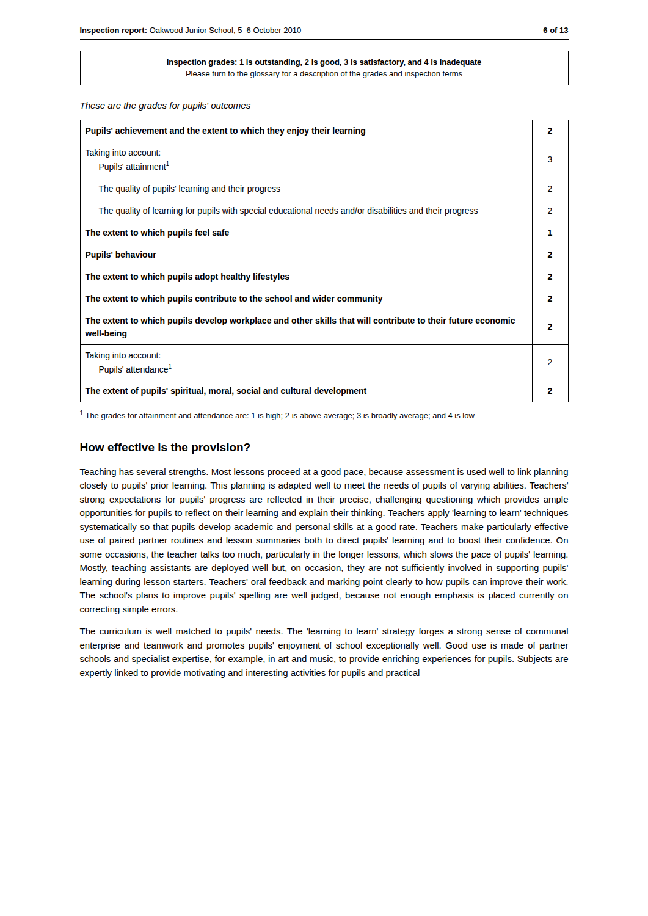Inspection report: Oakwood Junior School, 5–6 October 2010
6 of 13
Inspection grades: 1 is outstanding, 2 is good, 3 is satisfactory, and 4 is inadequate
Please turn to the glossary for a description of the grades and inspection terms
These are the grades for pupils' outcomes
| Pupils' achievement and the extent to which they enjoy their learning | 2 |
| Taking into account: Pupils' attainment 1 | 3 |
| The quality of pupils' learning and their progress | 2 |
| The quality of learning for pupils with special educational needs and/or disabilities and their progress | 2 |
| The extent to which pupils feel safe | 1 |
| Pupils' behaviour | 2 |
| The extent to which pupils adopt healthy lifestyles | 2 |
| The extent to which pupils contribute to the school and wider community | 2 |
| The extent to which pupils develop workplace and other skills that will contribute to their future economic well-being | 2 |
| Taking into account: Pupils' attendance 1 | 2 |
| The extent of pupils' spiritual, moral, social and cultural development | 2 |
1 The grades for attainment and attendance are: 1 is high; 2 is above average; 3 is broadly average; and 4 is low
How effective is the provision?
Teaching has several strengths. Most lessons proceed at a good pace, because assessment is used well to link planning closely to pupils' prior learning. This planning is adapted well to meet the needs of pupils of varying abilities. Teachers' strong expectations for pupils' progress are reflected in their precise, challenging questioning which provides ample opportunities for pupils to reflect on their learning and explain their thinking. Teachers apply 'learning to learn' techniques systematically so that pupils develop academic and personal skills at a good rate. Teachers make particularly effective use of paired partner routines and lesson summaries both to direct pupils' learning and to boost their confidence. On some occasions, the teacher talks too much, particularly in the longer lessons, which slows the pace of pupils' learning. Mostly, teaching assistants are deployed well but, on occasion, they are not sufficiently involved in supporting pupils' learning during lesson starters. Teachers' oral feedback and marking point clearly to how pupils can improve their work. The school's plans to improve pupils' spelling are well judged, because not enough emphasis is placed currently on correcting simple errors.
The curriculum is well matched to pupils' needs. The 'learning to learn' strategy forges a strong sense of communal enterprise and teamwork and promotes pupils' enjoyment of school exceptionally well. Good use is made of partner schools and specialist expertise, for example, in art and music, to provide enriching experiences for pupils. Subjects are expertly linked to provide motivating and interesting activities for pupils and practical